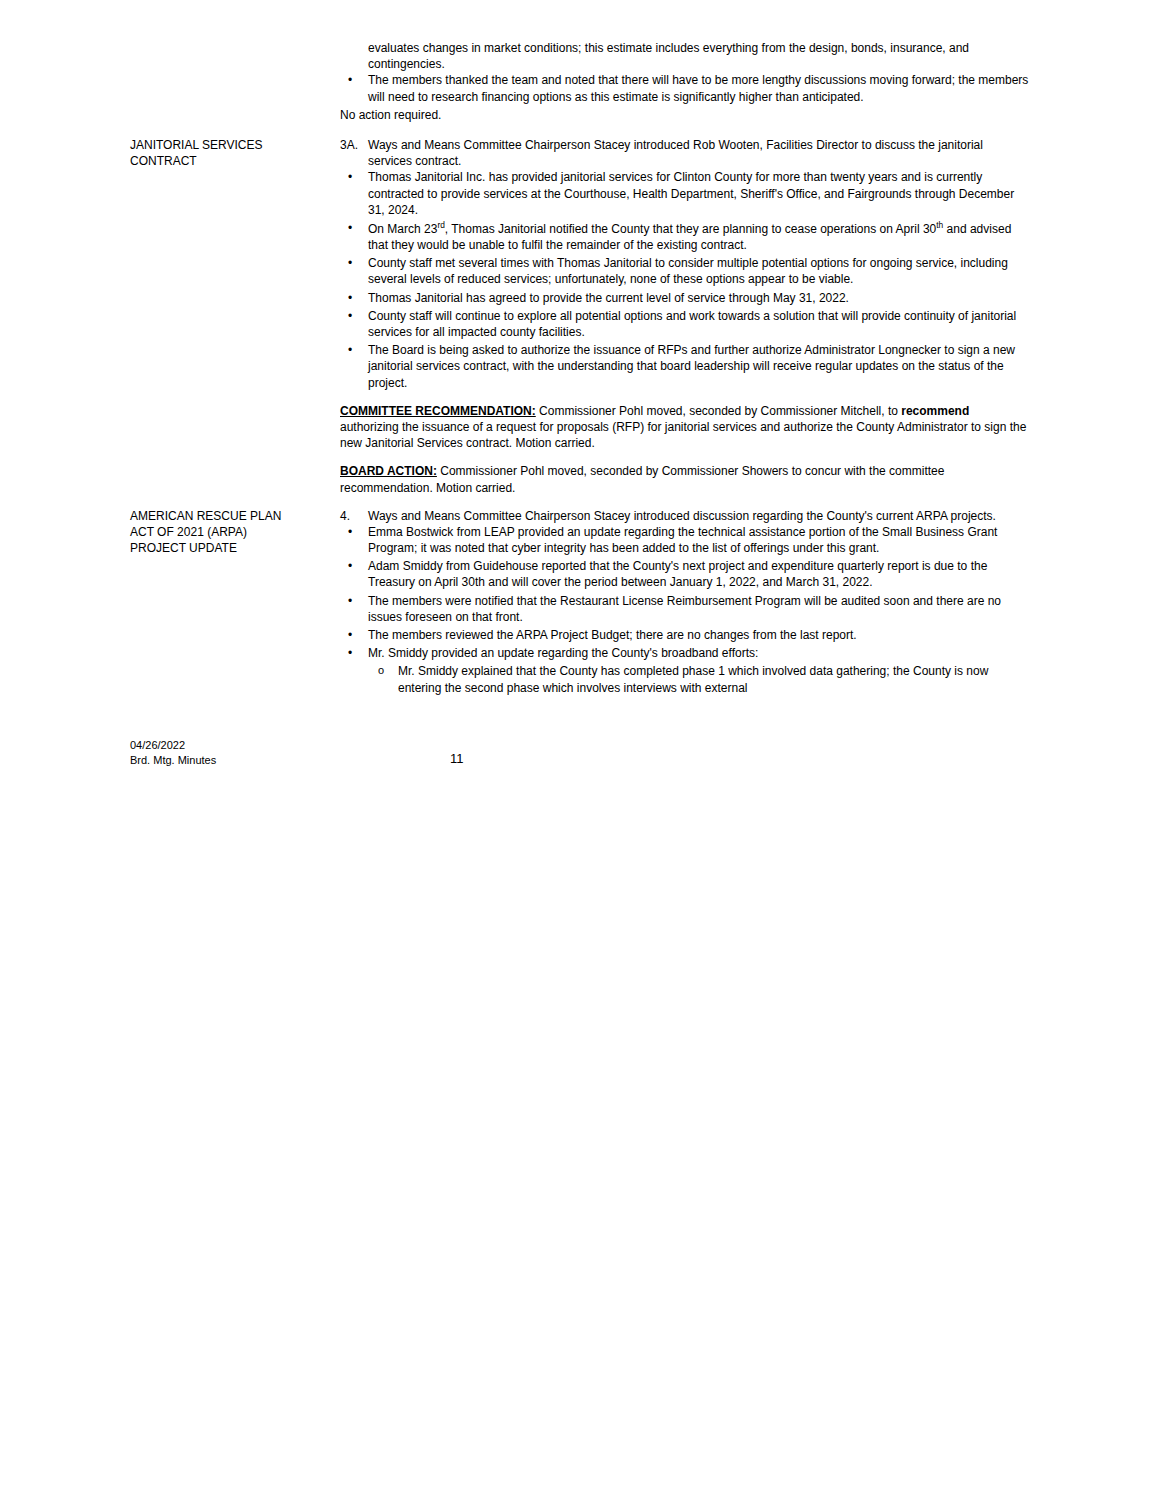evaluates changes in market conditions; this estimate includes everything from the design, bonds, insurance, and contingencies.
The members thanked the team and noted that there will have to be more lengthy discussions moving forward; the members will need to research financing options as this estimate is significantly higher than anticipated.
No action required.
Janitorial Services
Contract
3A.
Ways and Means Committee Chairperson Stacey introduced Rob Wooten, Facilities Director to discuss the janitorial services contract.
Thomas Janitorial Inc. has provided janitorial services for Clinton County for more than twenty years and is currently contracted to provide services at the Courthouse, Health Department, Sheriff's Office, and Fairgrounds through December 31, 2024.
On March 23rd, Thomas Janitorial notified the County that they are planning to cease operations on April 30th and advised that they would be unable to fulfil the remainder of the existing contract.
County staff met several times with Thomas Janitorial to consider multiple potential options for ongoing service, including several levels of reduced services; unfortunately, none of these options appear to be viable.
Thomas Janitorial has agreed to provide the current level of service through May 31, 2022.
County staff will continue to explore all potential options and work towards a solution that will provide continuity of janitorial services for all impacted county facilities.
The Board is being asked to authorize the issuance of RFPs and further authorize Administrator Longnecker to sign a new janitorial services contract, with the understanding that board leadership will receive regular updates on the status of the project.
COMMITTEE RECOMMENDATION: Commissioner Pohl moved, seconded by Commissioner Mitchell, to recommend authorizing the issuance of a request for proposals (RFP) for janitorial services and authorize the County Administrator to sign the new Janitorial Services contract. Motion carried.
BOARD ACTION: Commissioner Pohl moved, seconded by Commissioner Showers to concur with the committee recommendation. Motion carried.
American Rescue Plan
Act of 2021 (ARPA)
Project Update
4.
Ways and Means Committee Chairperson Stacey introduced discussion regarding the County's current ARPA projects.
Emma Bostwick from LEAP provided an update regarding the technical assistance portion of the Small Business Grant Program; it was noted that cyber integrity has been added to the list of offerings under this grant.
Adam Smiddy from Guidehouse reported that the County's next project and expenditure quarterly report is due to the Treasury on April 30th and will cover the period between January 1, 2022, and March 31, 2022.
The members were notified that the Restaurant License Reimbursement Program will be audited soon and there are no issues foreseen on that front.
The members reviewed the ARPA Project Budget; there are no changes from the last report.
Mr. Smiddy provided an update regarding the County's broadband efforts:
Mr. Smiddy explained that the County has completed phase 1 which involved data gathering; the County is now entering the second phase which involves interviews with external
04/26/2022
Brd. Mtg. Minutes
11